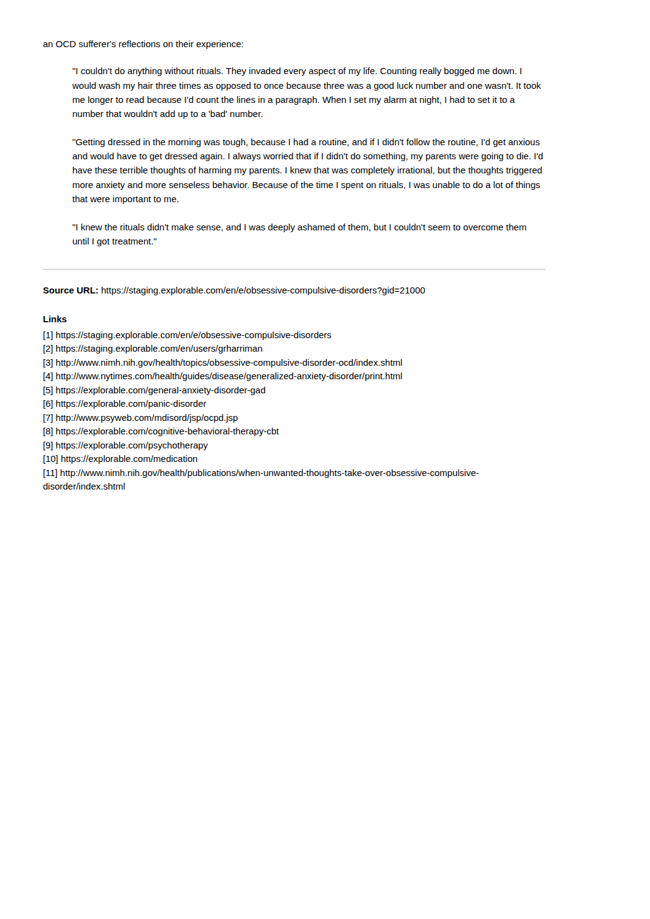an OCD sufferer's reflections on their experience:
"I couldn't do anything without rituals. They invaded every aspect of my life. Counting really bogged me down. I would wash my hair three times as opposed to once because three was a good luck number and one wasn't. It took me longer to read because I'd count the lines in a paragraph. When I set my alarm at night, I had to set it to a number that wouldn't add up to a 'bad' number.
"Getting dressed in the morning was tough, because I had a routine, and if I didn't follow the routine, I'd get anxious and would have to get dressed again. I always worried that if I didn't do something, my parents were going to die. I'd have these terrible thoughts of harming my parents. I knew that was completely irrational, but the thoughts triggered more anxiety and more senseless behavior. Because of the time I spent on rituals, I was unable to do a lot of things that were important to me.
"I knew the rituals didn't make sense, and I was deeply ashamed of them, but I couldn't seem to overcome them until I got treatment."
Source URL: https://staging.explorable.com/en/e/obsessive-compulsive-disorders?gid=21000
Links
[1] https://staging.explorable.com/en/e/obsessive-compulsive-disorders
[2] https://staging.explorable.com/en/users/grharriman
[3] http://www.nimh.nih.gov/health/topics/obsessive-compulsive-disorder-ocd/index.shtml
[4] http://www.nytimes.com/health/guides/disease/generalized-anxiety-disorder/print.html
[5] https://explorable.com/general-anxiety-disorder-gad
[6] https://explorable.com/panic-disorder
[7] http://www.psyweb.com/mdisord/jsp/ocpd.jsp
[8] https://explorable.com/cognitive-behavioral-therapy-cbt
[9] https://explorable.com/psychotherapy
[10] https://explorable.com/medication
[11] http://www.nimh.nih.gov/health/publications/when-unwanted-thoughts-take-over-obsessive-compulsive-disorder/index.shtml